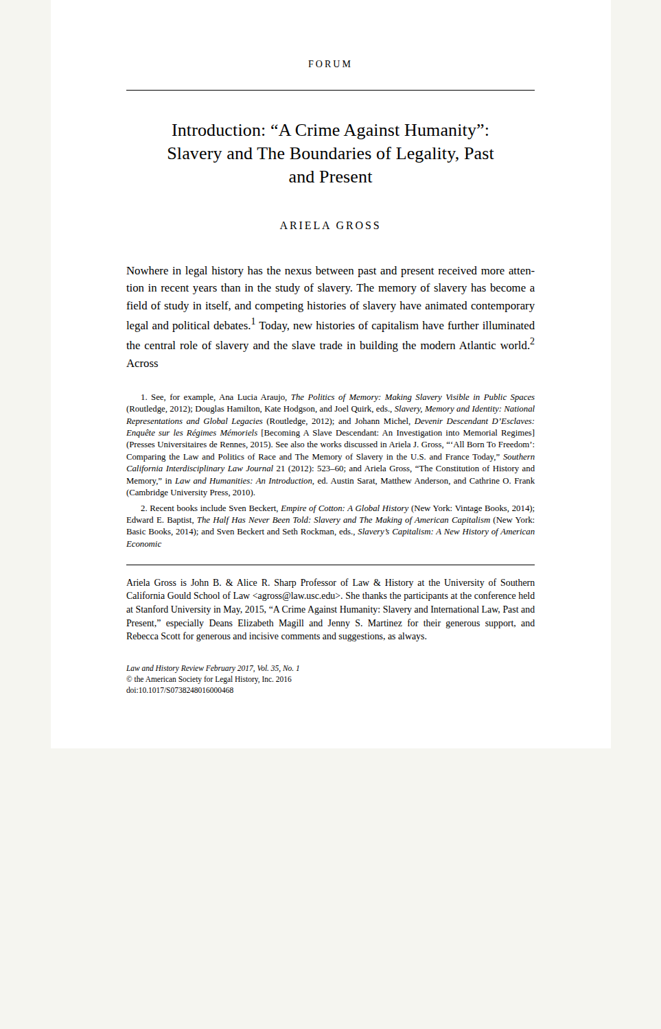FORUM
Introduction: “A Crime Against Humanity”:
Slavery and The Boundaries of Legality, Past
and Present
ARIELA GROSS
Nowhere in legal history has the nexus between past and present received more attention in recent years than in the study of slavery. The memory of slavery has become a field of study in itself, and competing histories of slavery have animated contemporary legal and political debates.1 Today, new histories of capitalism have further illuminated the central role of slavery and the slave trade in building the modern Atlantic world.2 Across
1. See, for example, Ana Lucia Araujo, The Politics of Memory: Making Slavery Visible in Public Spaces (Routledge, 2012); Douglas Hamilton, Kate Hodgson, and Joel Quirk, eds., Slavery, Memory and Identity: National Representations and Global Legacies (Routledge, 2012); and Johann Michel, Devenir Descendant D’Esclaves: Enquête sur les Régimes Mémoriels [Becoming A Slave Descendant: An Investigation into Memorial Regimes] (Presses Universitaires de Rennes, 2015). See also the works discussed in Ariela J. Gross, “‘All Born To Freedom’: Comparing the Law and Politics of Race and The Memory of Slavery in the U.S. and France Today,” Southern California Interdisciplinary Law Journal 21 (2012): 523–60; and Ariela Gross, “The Constitution of History and Memory,” in Law and Humanities: An Introduction, ed. Austin Sarat, Matthew Anderson, and Cathrine O. Frank (Cambridge University Press, 2010).
2. Recent books include Sven Beckert, Empire of Cotton: A Global History (New York: Vintage Books, 2014); Edward E. Baptist, The Half Has Never Been Told: Slavery and The Making of American Capitalism (New York: Basic Books, 2014); and Sven Beckert and Seth Rockman, eds., Slavery’s Capitalism: A New History of American Economic
Ariela Gross is John B. & Alice R. Sharp Professor of Law & History at the University of Southern California Gould School of Law <agross@law.usc.edu>. She thanks the participants at the conference held at Stanford University in May, 2015, “A Crime Against Humanity: Slavery and International Law, Past and Present,” especially Deans Elizabeth Magill and Jenny S. Martinez for their generous support, and Rebecca Scott for generous and incisive comments and suggestions, as always.
Law and History Review February 2017, Vol. 35, No. 1
© the American Society for Legal History, Inc. 2016
doi:10.1017/S0738248016000468